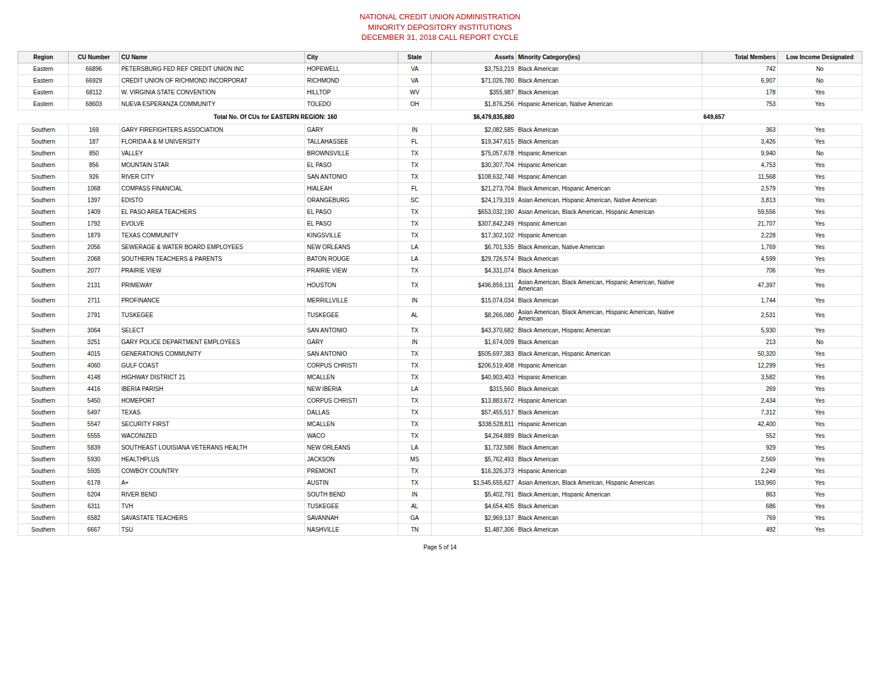NATIONAL CREDIT UNION ADMINISTRATION
MINORITY DEPOSITORY INSTITUTIONS
DECEMBER 31, 2018 CALL REPORT CYCLE
| Region | CU Number | CU Name | City | State | Assets | Minority Category(ies) | Total Members | Low Income Designated |
| --- | --- | --- | --- | --- | --- | --- | --- | --- |
| Eastern | 66896 | PETERSBURG FED REF CREDIT UNION INC | HOPEWELL | VA | $3,753,219 | Black American | 742 | No |
| Eastern | 66929 | CREDIT UNION OF RICHMOND INCORPORAT | RICHMOND | VA | $71,026,780 | Black American | 6,907 | No |
| Eastern | 68112 | W. VIRGINIA STATE CONVENTION | HILLTOP | WV | $355,987 | Black American | 178 | Yes |
| Eastern | 68603 | NUEVA ESPERANZA COMMUNITY | TOLEDO | OH | $1,876,256 | Hispanic American, Native American | 753 | Yes |
| | | Total No. Of CUs for EASTERN REGION: 160 | $6,479,835,880 | | 649,657 | |
| Southern | 169 | GARY FIREFIGHTERS ASSOCIATION | GARY | IN | $2,082,585 | Black American | 363 | Yes |
| Southern | 187 | FLORIDA A & M UNIVERSITY | TALLAHASSEE | FL | $19,347,615 | Black American | 3,426 | Yes |
| Southern | 850 | VALLEY | BROWNSVILLE | TX | $75,057,678 | Hispanic American | 9,940 | No |
| Southern | 856 | MOUNTAIN STAR | EL PASO | TX | $30,307,704 | Hispanic American | 4,753 | Yes |
| Southern | 926 | RIVER CITY | SAN ANTONIO | TX | $108,632,748 | Hispanic American | 11,568 | Yes |
| Southern | 1068 | COMPASS FINANCIAL | HIALEAH | FL | $21,273,704 | Black American, Hispanic American | 2,579 | Yes |
| Southern | 1397 | EDISTO | ORANGEBURG | SC | $24,179,319 | Asian American, Hispanic American, Native American | 3,813 | Yes |
| Southern | 1409 | EL PASO AREA TEACHERS | EL PASO | TX | $653,032,190 | Asian American, Black American, Hispanic American | 59,556 | Yes |
| Southern | 1792 | EVOLVE | EL PASO | TX | $307,842,249 | Hispanic American | 21,707 | Yes |
| Southern | 1879 | TEXAS COMMUNITY | KINGSVILLE | TX | $17,302,102 | Hispanic American | 2,228 | Yes |
| Southern | 2056 | SEWERAGE & WATER BOARD EMPLOYEES | NEW ORLEANS | LA | $6,701,535 | Black American, Native American | 1,769 | Yes |
| Southern | 2068 | SOUTHERN TEACHERS & PARENTS | BATON ROUGE | LA | $29,726,574 | Black American | 4,599 | Yes |
| Southern | 2077 | PRAIRIE VIEW | PRAIRIE VIEW | TX | $4,331,074 | Black American | 706 | Yes |
| Southern | 2131 | PRIMEWAY | HOUSTON | TX | $496,859,131 | Asian American, Black American, Hispanic American, Native American | 47,397 | Yes |
| Southern | 2711 | PROFINANCE | MERRILLVILLE | IN | $15,074,034 | Black American | 1,744 | Yes |
| Southern | 2791 | TUSKEGEE | TUSKEGEE | AL | $8,266,080 | Asian American, Black American, Hispanic American, Native American | 2,531 | Yes |
| Southern | 3064 | SELECT | SAN ANTONIO | TX | $43,370,682 | Black American, Hispanic American | 5,930 | Yes |
| Southern | 3251 | GARY POLICE DEPARTMENT EMPLOYEES | GARY | IN | $1,674,009 | Black American | 213 | No |
| Southern | 4015 | GENERATIONS COMMUNITY | SAN ANTONIO | TX | $505,697,383 | Black American, Hispanic American | 50,320 | Yes |
| Southern | 4060 | GULF COAST | CORPUS CHRISTI | TX | $206,519,408 | Hispanic American | 12,299 | Yes |
| Southern | 4148 | HIGHWAY DISTRICT 21 | MCALLEN | TX | $40,903,403 | Hispanic American | 3,582 | Yes |
| Southern | 4416 | IBERIA PARISH | NEW IBERIA | LA | $315,560 | Black American | 269 | Yes |
| Southern | 5450 | HOMEPORT | CORPUS CHRISTI | TX | $13,883,672 | Hispanic American | 2,434 | Yes |
| Southern | 5497 | TEXAS | DALLAS | TX | $57,455,517 | Black American | 7,312 | Yes |
| Southern | 5547 | SECURITY FIRST | MCALLEN | TX | $338,528,811 | Hispanic American | 42,400 | Yes |
| Southern | 5555 | WACONIZED | WACO | TX | $4,264,889 | Black American | 552 | Yes |
| Southern | 5839 | SOUTHEAST LOUISIANA VETERANS HEALTH | NEW ORLEANS | LA | $1,732,586 | Black American | 929 | Yes |
| Southern | 5930 | HEALTHPLUS | JACKSON | MS | $5,762,493 | Black American | 2,569 | Yes |
| Southern | 5935 | COWBOY COUNTRY | PREMONT | TX | $16,326,373 | Hispanic American | 2,249 | Yes |
| Southern | 6178 | A+ | AUSTIN | TX | $1,545,655,627 | Asian American, Black American, Hispanic American | 153,960 | Yes |
| Southern | 6204 | RIVER BEND | SOUTH BEND | IN | $5,402,791 | Black American, Hispanic American | 863 | Yes |
| Southern | 6311 | TVH | TUSKEGEE | AL | $4,654,405 | Black American | 686 | Yes |
| Southern | 6582 | SAVASTATE TEACHERS | SAVANNAH | GA | $2,969,137 | Black American | 769 | Yes |
| Southern | 6667 | TSU | NASHVILLE | TN | $1,487,306 | Black American | 492 | Yes |
Page 5 of 14